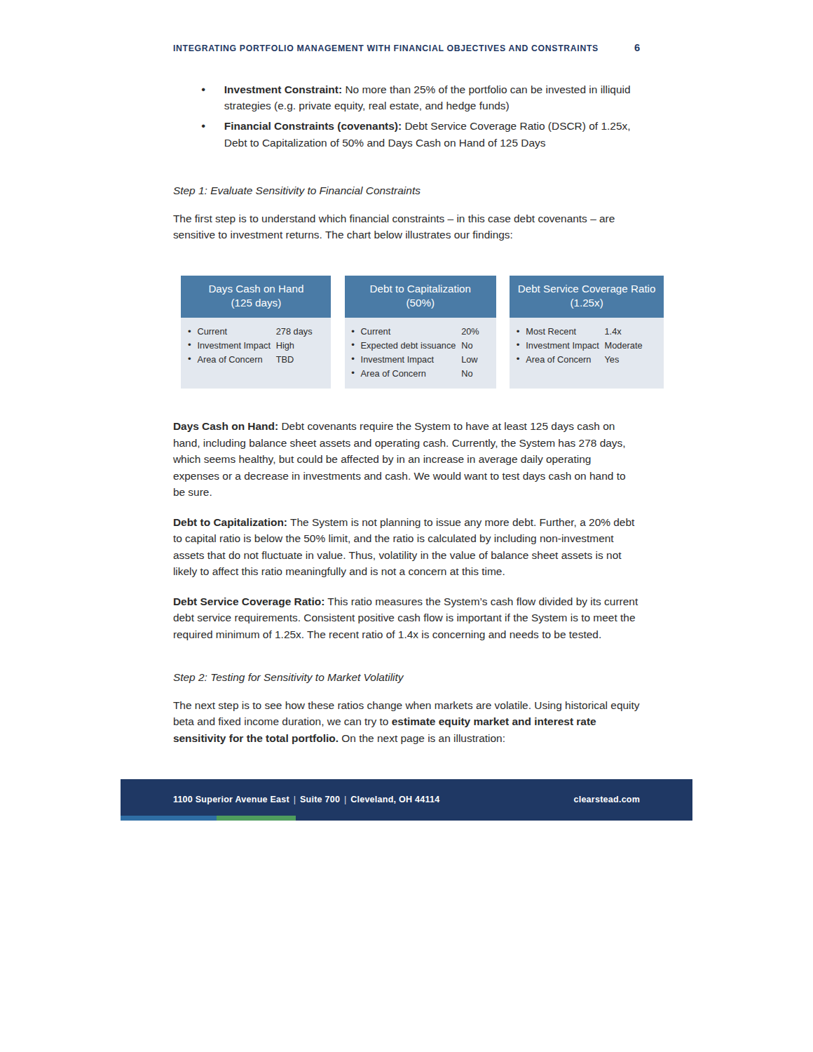Integrating Portfolio Management with Financial Objectives and Constraints
6
Investment Constraint: No more than 25% of the portfolio can be invested in illiquid strategies (e.g. private equity, real estate, and hedge funds)
Financial Constraints (covenants): Debt Service Coverage Ratio (DSCR) of 1.25x, Debt to Capitalization of 50% and Days Cash on Hand of 125 Days
Step 1: Evaluate Sensitivity to Financial Constraints
The first step is to understand which financial constraints – in this case debt covenants – are sensitive to investment returns. The chart below illustrates our findings:
Days Cash on Hand (125 days)
Current 278 days
Investment Impact High
Area of Concern TBD
Debt to Capitalization (50%)
Current 20%
Expected debt issuance No
Investment Impact Low
Area of Concern No
Debt Service Coverage Ratio (1.25x)
Most Recent 1.4x
Investment Impact Moderate
Area of Concern Yes
Days Cash on Hand: Debt covenants require the System to have at least 125 days cash on hand, including balance sheet assets and operating cash. Currently, the System has 278 days, which seems healthy, but could be affected by in an increase in average daily operating expenses or a decrease in investments and cash. We would want to test days cash on hand to be sure.
Debt to Capitalization: The System is not planning to issue any more debt. Further, a 20% debt to capital ratio is below the 50% limit, and the ratio is calculated by including non-investment assets that do not fluctuate in value. Thus, volatility in the value of balance sheet assets is not likely to affect this ratio meaningfully and is not a concern at this time.
Debt Service Coverage Ratio: This ratio measures the System’s cash flow divided by its current debt service requirements. Consistent positive cash flow is important if the System is to meet the required minimum of 1.25x. The recent ratio of 1.4x is concerning and needs to be tested.
Step 2: Testing for Sensitivity to Market Volatility
The next step is to see how these ratios change when markets are volatile. Using historical equity beta and fixed income duration, we can try to estimate equity market and interest rate sensitivity for the total portfolio. On the next page is an illustration:
1100 Superior Avenue East|Suite 700|Cleveland, OH 44114
clearstead.com